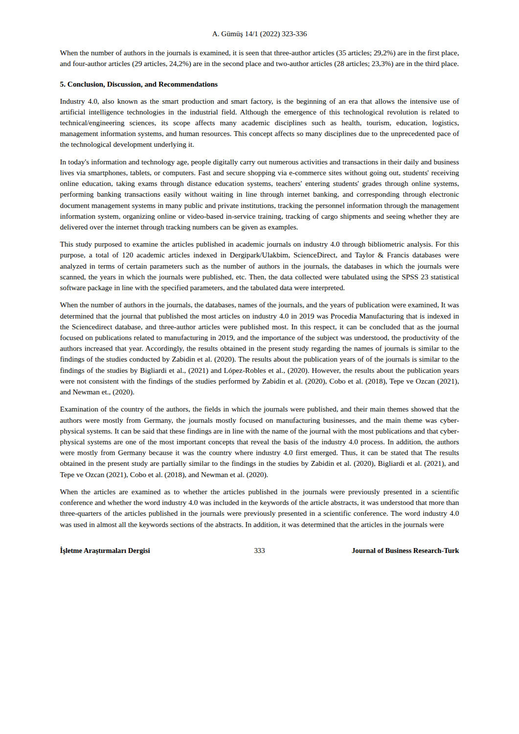A. Gümüş 14/1 (2022) 323-336
When the number of authors in the journals is examined, it is seen that three-author articles (35 articles; 29,2%) are in the first place, and four-author articles (29 articles, 24,2%) are in the second place and two-author articles (28 articles; 23,3%) are in the third place.
5. Conclusion, Discussion, and Recommendations
Industry 4.0, also known as the smart production and smart factory, is the beginning of an era that allows the intensive use of artificial intelligence technologies in the industrial field. Although the emergence of this technological revolution is related to technical/engineering sciences, its scope affects many academic disciplines such as health, tourism, education, logistics, management information systems, and human resources. This concept affects so many disciplines due to the unprecedented pace of the technological development underlying it.
In today's information and technology age, people digitally carry out numerous activities and transactions in their daily and business lives via smartphones, tablets, or computers. Fast and secure shopping via e-commerce sites without going out, students' receiving online education, taking exams through distance education systems, teachers' entering students' grades through online systems, performing banking transactions easily without waiting in line through internet banking, and corresponding through electronic document management systems in many public and private institutions, tracking the personnel information through the management information system, organizing online or video-based in-service training, tracking of cargo shipments and seeing whether they are delivered over the internet through tracking numbers can be given as examples.
This study purposed to examine the articles published in academic journals on industry 4.0 through bibliometric analysis. For this purpose, a total of 120 academic articles indexed in Dergipark/Ulakbim, ScienceDirect, and Taylor & Francis databases were analyzed in terms of certain parameters such as the number of authors in the journals, the databases in which the journals were scanned, the years in which the journals were published, etc. Then, the data collected were tabulated using the SPSS 23 statistical software package in line with the specified parameters, and the tabulated data were interpreted.
When the number of authors in the journals, the databases, names of the journals, and the years of publication were examined, It was determined that the journal that published the most articles on industry 4.0 in 2019 was Procedia Manufacturing that is indexed in the Sciencedirect database, and three-author articles were published most. In this respect, it can be concluded that as the journal focused on publications related to manufacturing in 2019, and the importance of the subject was understood, the productivity of the authors increased that year. Accordingly, the results obtained in the present study regarding the names of journals is similar to the findings of the studies conducted by Zabidin et al. (2020). The results about the publication years of of the journals is similar to the findings of the studies by Bigliardi et al., (2021) and López-Robles et al., (2020). However, the results about the publication years were not consistent with the findings of the studies performed by Zabidin et al. (2020), Cobo et al. (2018), Tepe ve Ozcan (2021), and Newman et., (2020).
Examination of the country of the authors, the fields in which the journals were published, and their main themes showed that the authors were mostly from Germany, the journals mostly focused on manufacturing businesses, and the main theme was cyber-physical systems. It can be said that these findings are in line with the name of the journal with the most publications and that cyber-physical systems are one of the most important concepts that reveal the basis of the industry 4.0 process. In addition, the authors were mostly from Germany because it was the country where industry 4.0 first emerged. Thus, it can be stated that The results obtained in the present study are partially similar to the findings in the studies by Zabidin et al. (2020), Bigliardi et al. (2021), and Tepe ve Ozcan (2021), Cobo et al. (2018), and Newman et al. (2020).
When the articles are examined as to whether the articles published in the journals were previously presented in a scientific conference and whether the word industry 4.0 was included in the keywords of the article abstracts, it was understood that more than three-quarters of the articles published in the journals were previously presented in a scientific conference. The word industry 4.0 was used in almost all the keywords sections of the abstracts. In addition, it was determined that the articles in the journals were
İşletme Araştırmaları Dergisi 333 Journal of Business Research-Turk